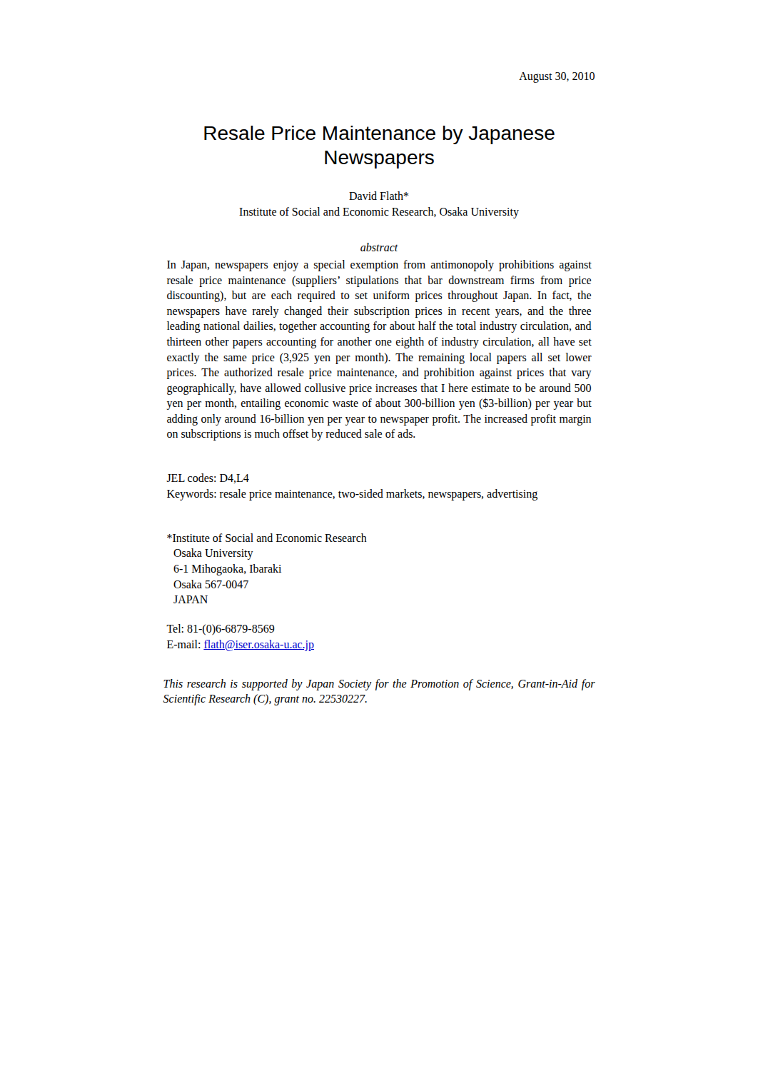August 30, 2010
Resale Price Maintenance by Japanese Newspapers
David Flath*
Institute of Social and Economic Research, Osaka University
abstract
In Japan, newspapers enjoy a special exemption from antimonopoly prohibitions against resale price maintenance (suppliers’ stipulations that bar downstream firms from price discounting), but are each required to set uniform prices throughout Japan. In fact, the newspapers have rarely changed their subscription prices in recent years, and the three leading national dailies, together accounting for about half the total industry circulation, and thirteen other papers accounting for another one eighth of industry circulation, all have set exactly the same price (3,925 yen per month). The remaining local papers all set lower prices. The authorized resale price maintenance, and prohibition against prices that vary geographically, have allowed collusive price increases that I here estimate to be around 500 yen per month, entailing economic waste of about 300-billion yen ($3-billion) per year but adding only around 16-billion yen per year to newspaper profit. The increased profit margin on subscriptions is much offset by reduced sale of ads.
JEL codes: D4,L4
Keywords: resale price maintenance, two-sided markets, newspapers, advertising
*Institute of Social and Economic Research
Osaka University
6-1 Mihogaoka, Ibaraki
Osaka 567-0047
JAPAN
Tel: 81-(0)6-6879-8569
E-mail: flath@iser.osaka-u.ac.jp
This research is supported by Japan Society for the Promotion of Science, Grant-in-Aid for Scientific Research (C), grant no. 22530227.